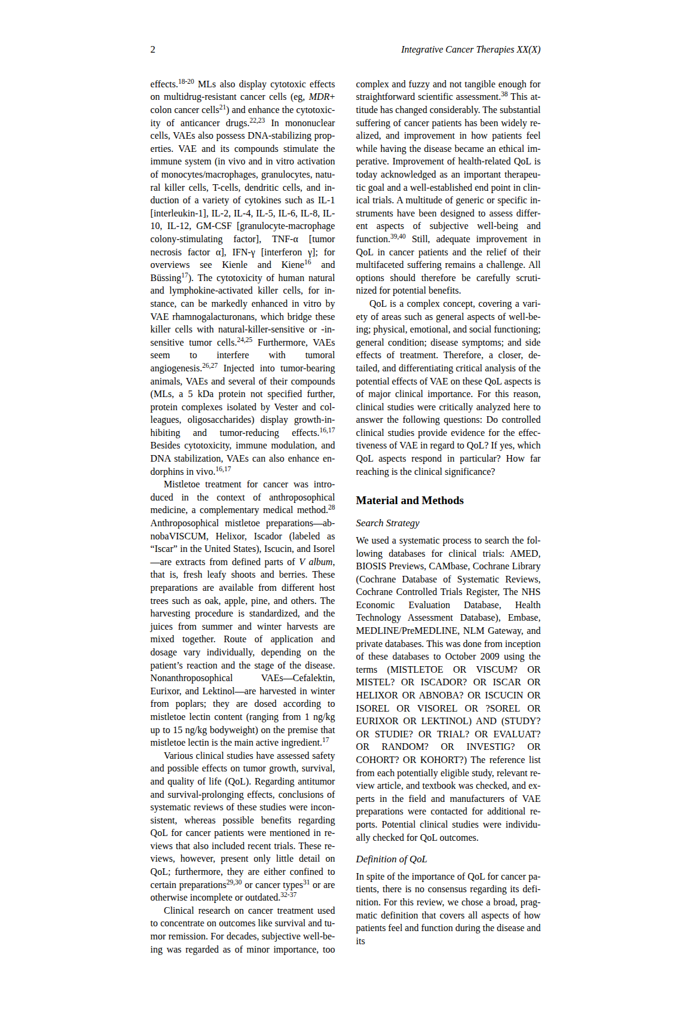2 Integrative Cancer Therapies XX(X)
effects.18-20 MLs also display cytotoxic effects on multidrug-resistant cancer cells (eg, MDR+ colon cancer cells21) and enhance the cytotoxicity of anticancer drugs.22,23 In mononuclear cells, VAEs also possess DNA-stabilizing properties. VAE and its compounds stimulate the immune system (in vivo and in vitro activation of monocytes/macrophages, granulocytes, natural killer cells, T-cells, dendritic cells, and induction of a variety of cytokines such as IL-1 [interleukin-1], IL-2, IL-4, IL-5, IL-6, IL-8, IL-10, IL-12, GM-CSF [granulocyte-macrophage colony-stimulating factor], TNF-α [tumor necrosis factor α], IFN-γ [interferon γ]; for overviews see Kienle and Kiene16 and Büssing17). The cytotoxicity of human natural and lymphokine-activated killer cells, for instance, can be markedly enhanced in vitro by VAE rhamnogalacturonans, which bridge these killer cells with natural-killer-sensitive or -insensitive tumor cells.24,25 Furthermore, VAEs seem to interfere with tumoral angiogenesis.26,27 Injected into tumor-bearing animals, VAEs and several of their compounds (MLs, a 5 kDa protein not specified further, protein complexes isolated by Vester and colleagues, oligosaccharides) display growth-inhibiting and tumor-reducing effects.16,17 Besides cytotoxicity, immune modulation, and DNA stabilization, VAEs can also enhance endorphins in vivo.16,17
Mistletoe treatment for cancer was introduced in the context of anthroposophical medicine, a complementary medical method.28 Anthroposophical mistletoe preparations—abnobaVISCUM, Helixor, Iscador (labeled as “Iscar” in the United States), Iscucin, and Isorel—are extracts from defined parts of V album, that is, fresh leafy shoots and berries. These preparations are available from different host trees such as oak, apple, pine, and others. The harvesting procedure is standardized, and the juices from summer and winter harvests are mixed together. Route of application and dosage vary individually, depending on the patient’s reaction and the stage of the disease. Nonanthroposophical VAEs—Cefalektin, Eurixor, and Lektinol—are harvested in winter from poplars; they are dosed according to mistletoe lectin content (ranging from 1 ng/kg up to 15 ng/kg bodyweight) on the premise that mistletoe lectin is the main active ingredient.17
Various clinical studies have assessed safety and possible effects on tumor growth, survival, and quality of life (QoL). Regarding antitumor and survival-prolonging effects, conclusions of systematic reviews of these studies were inconsistent, whereas possible benefits regarding QoL for cancer patients were mentioned in reviews that also included recent trials. These reviews, however, present only little detail on QoL; furthermore, they are either confined to certain preparations29,30 or cancer types31 or are otherwise incomplete or outdated.32-37
Clinical research on cancer treatment used to concentrate on outcomes like survival and tumor remission. For decades, subjective well-being was regarded as of minor importance, too complex and fuzzy and not tangible enough for straightforward scientific assessment.38 This attitude has changed considerably. The substantial suffering of cancer patients has been widely realized, and improvement in how patients feel while having the disease became an ethical imperative. Improvement of health-related QoL is today acknowledged as an important therapeutic goal and a well-established end point in clinical trials. A multitude of generic or specific instruments have been designed to assess different aspects of subjective well-being and function.39,40 Still, adequate improvement in QoL in cancer patients and the relief of their multifaceted suffering remains a challenge. All options should therefore be carefully scrutinized for potential benefits.
QoL is a complex concept, covering a variety of areas such as general aspects of well-being; physical, emotional, and social functioning; general condition; disease symptoms; and side effects of treatment. Therefore, a closer, detailed, and differentiating critical analysis of the potential effects of VAE on these QoL aspects is of major clinical importance. For this reason, clinical studies were critically analyzed here to answer the following questions: Do controlled clinical studies provide evidence for the effectiveness of VAE in regard to QoL? If yes, which QoL aspects respond in particular? How far reaching is the clinical significance?
Material and Methods
Search Strategy
We used a systematic process to search the following databases for clinical trials: AMED, BIOSIS Previews, CAMbase, Cochrane Library (Cochrane Database of Systematic Reviews, Cochrane Controlled Trials Register, The NHS Economic Evaluation Database, Health Technology Assessment Database), Embase, MEDLINE/PreMEDLINE, NLM Gateway, and private databases. This was done from inception of these databases to October 2009 using the terms (MISTLETOE OR VISCUM? OR MISTEL? OR ISCADOR? OR ISCAR OR HELIXOR OR ABNOBA? OR ISCUCIN OR ISOREL OR VISOREL OR ?SOREL OR EURIXOR OR LEKTINOL) AND (STUDY? OR STUDIE? OR TRIAL? OR EVALUAT? OR RANDOM? OR INVESTIG? OR COHORT? OR KOHORT?) The reference list from each potentially eligible study, relevant review article, and textbook was checked, and experts in the field and manufacturers of VAE preparations were contacted for additional reports. Potential clinical studies were individually checked for QoL outcomes.
Definition of QoL
In spite of the importance of QoL for cancer patients, there is no consensus regarding its definition. For this review, we chose a broad, pragmatic definition that covers all aspects of how patients feel and function during the disease and its